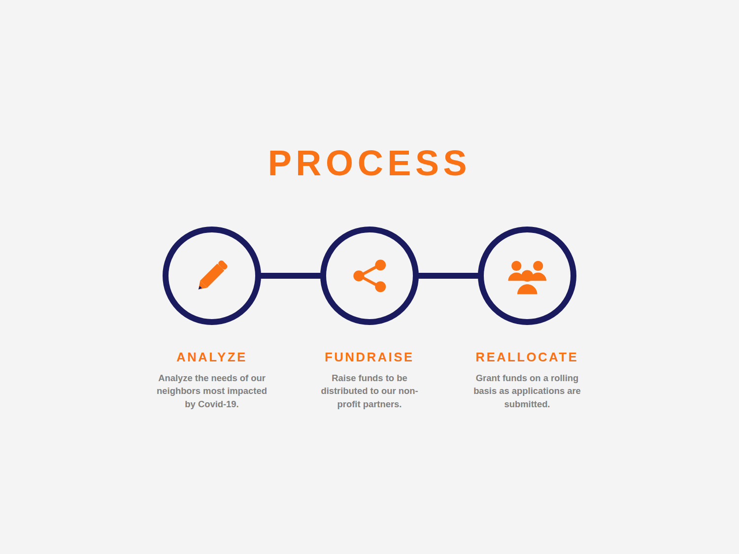Process
Analyze
Analyze the needs of our neighbors most impacted by Covid-19.
Fundraise
Raise funds to be distributed to our non-profit partners.
Reallocate
Grant funds on a rolling basis as applications are submitted.